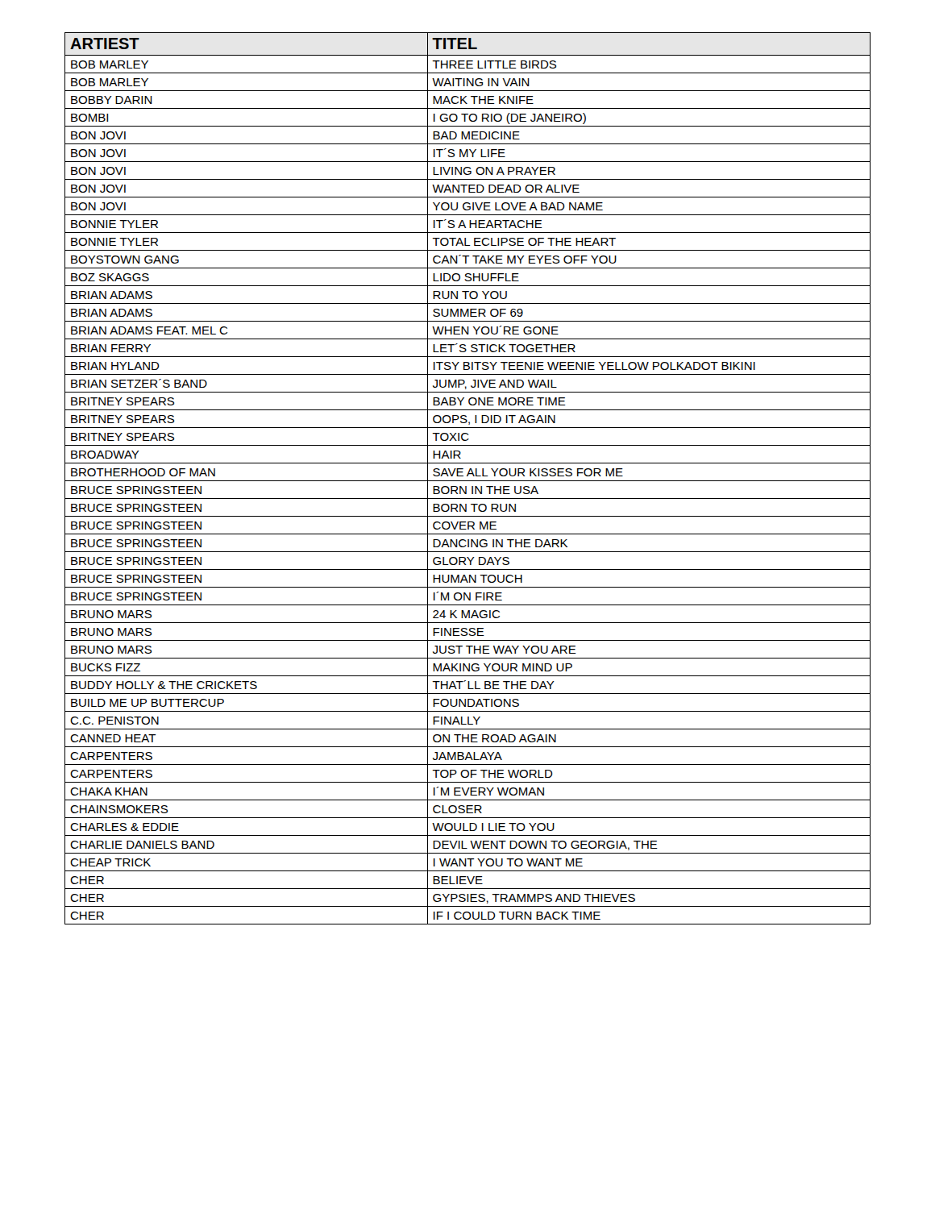| ARTIEST | TITEL |
| --- | --- |
| BOB MARLEY | THREE LITTLE BIRDS |
| BOB MARLEY | WAITING IN VAIN |
| BOBBY DARIN | MACK THE KNIFE |
| BOMBI | I GO TO RIO (DE JANEIRO) |
| BON JOVI | BAD MEDICINE |
| BON JOVI | IT´S MY LIFE |
| BON JOVI | LIVING ON A PRAYER |
| BON JOVI | WANTED DEAD OR ALIVE |
| BON JOVI | YOU GIVE LOVE A BAD NAME |
| BONNIE TYLER | IT´S A HEARTACHE |
| BONNIE TYLER | TOTAL ECLIPSE OF THE HEART |
| BOYSTOWN GANG | CAN´T TAKE MY EYES OFF YOU |
| BOZ SKAGGS | LIDO SHUFFLE |
| BRIAN ADAMS | RUN TO YOU |
| BRIAN ADAMS | SUMMER OF 69 |
| BRIAN ADAMS FEAT. MEL C | WHEN YOU´RE GONE |
| BRIAN FERRY | LET´S STICK TOGETHER |
| BRIAN HYLAND | ITSY BITSY TEENIE WEENIE YELLOW POLKADOT BIKINI |
| BRIAN SETZER´S BAND | JUMP, JIVE AND WAIL |
| BRITNEY SPEARS | BABY ONE MORE TIME |
| BRITNEY SPEARS | OOPS, I DID IT AGAIN |
| BRITNEY SPEARS | TOXIC |
| BROADWAY | HAIR |
| BROTHERHOOD OF MAN | SAVE ALL YOUR KISSES FOR ME |
| BRUCE SPRINGSTEEN | BORN IN THE USA |
| BRUCE SPRINGSTEEN | BORN TO RUN |
| BRUCE SPRINGSTEEN | COVER ME |
| BRUCE SPRINGSTEEN | DANCING IN THE DARK |
| BRUCE SPRINGSTEEN | GLORY DAYS |
| BRUCE SPRINGSTEEN | HUMAN TOUCH |
| BRUCE SPRINGSTEEN | I´M ON FIRE |
| BRUNO MARS | 24 K MAGIC |
| BRUNO MARS | FINESSE |
| BRUNO MARS | JUST THE WAY YOU ARE |
| BUCKS FIZZ | MAKING YOUR MIND UP |
| BUDDY HOLLY & THE CRICKETS | THAT´LL BE THE DAY |
| BUILD ME UP BUTTERCUP | FOUNDATIONS |
| C.C. PENISTON | FINALLY |
| CANNED HEAT | ON THE ROAD AGAIN |
| CARPENTERS | JAMBALAYA |
| CARPENTERS | TOP OF THE WORLD |
| CHAKA KHAN | I´M EVERY WOMAN |
| CHAINSMOKERS | CLOSER |
| CHARLES & EDDIE | WOULD I LIE TO YOU |
| CHARLIE DANIELS BAND | DEVIL WENT DOWN TO GEORGIA, THE |
| CHEAP TRICK | I WANT YOU TO WANT ME |
| CHER | BELIEVE |
| CHER | GYPSIES, TRAMMPS AND THIEVES |
| CHER | IF I COULD TURN BACK TIME |